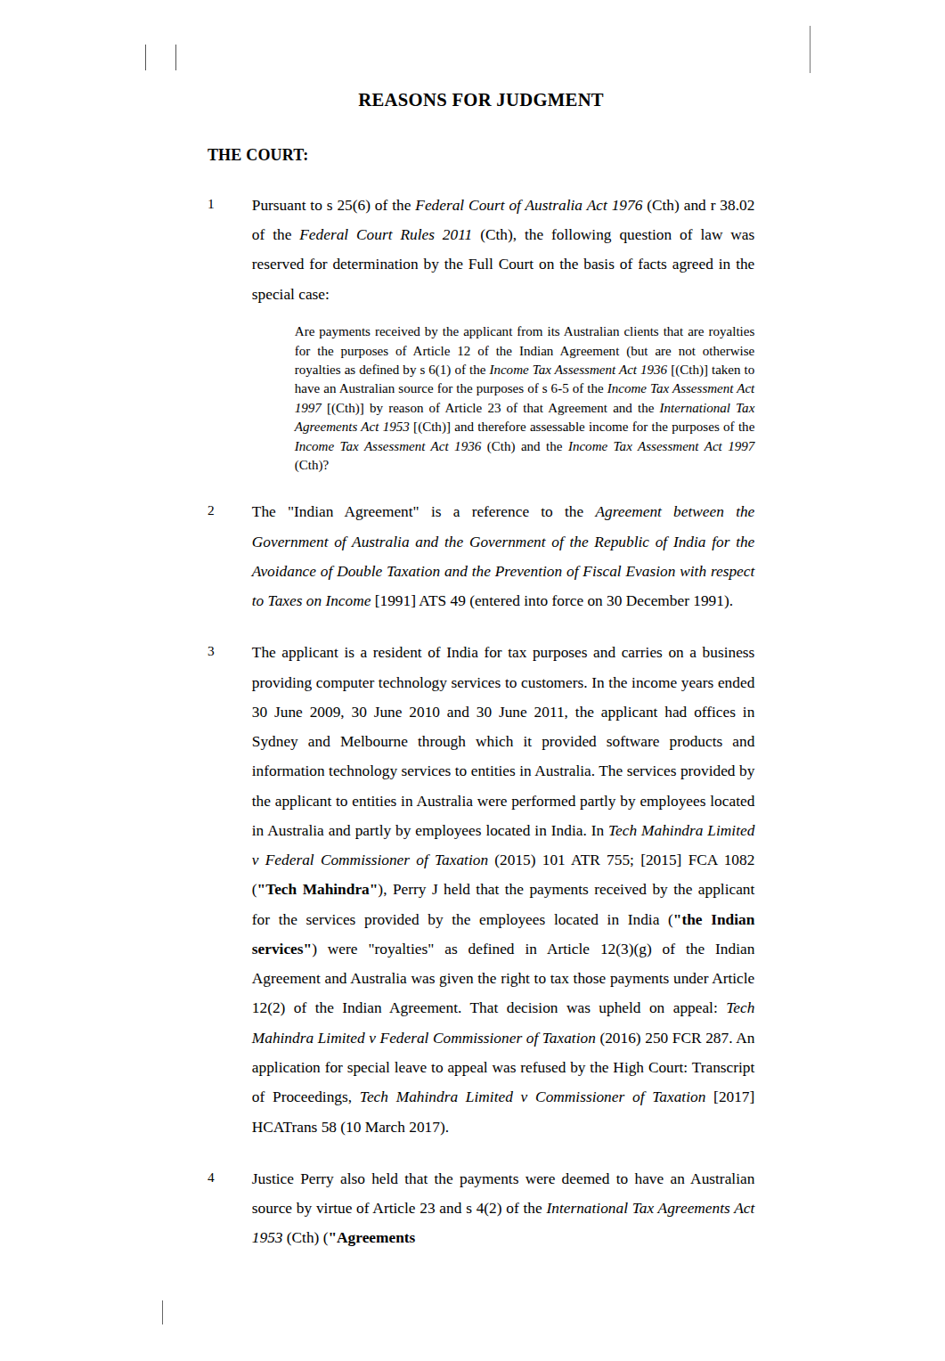REASONS FOR JUDGMENT
THE COURT:
1 Pursuant to s 25(6) of the Federal Court of Australia Act 1976 (Cth) and r 38.02 of the Federal Court Rules 2011 (Cth), the following question of law was reserved for determination by the Full Court on the basis of facts agreed in the special case:
Are payments received by the applicant from its Australian clients that are royalties for the purposes of Article 12 of the Indian Agreement (but are not otherwise royalties as defined by s 6(1) of the Income Tax Assessment Act 1936 [(Cth)] taken to have an Australian source for the purposes of s 6-5 of the Income Tax Assessment Act 1997 [(Cth)] by reason of Article 23 of that Agreement and the International Tax Agreements Act 1953 [(Cth)] and therefore assessable income for the purposes of the Income Tax Assessment Act 1936 (Cth) and the Income Tax Assessment Act 1997 (Cth)?
2 The "Indian Agreement" is a reference to the Agreement between the Government of Australia and the Government of the Republic of India for the Avoidance of Double Taxation and the Prevention of Fiscal Evasion with respect to Taxes on Income [1991] ATS 49 (entered into force on 30 December 1991).
3 The applicant is a resident of India for tax purposes and carries on a business providing computer technology services to customers. In the income years ended 30 June 2009, 30 June 2010 and 30 June 2011, the applicant had offices in Sydney and Melbourne through which it provided software products and information technology services to entities in Australia. The services provided by the applicant to entities in Australia were performed partly by employees located in Australia and partly by employees located in India. In Tech Mahindra Limited v Federal Commissioner of Taxation (2015) 101 ATR 755; [2015] FCA 1082 ("Tech Mahindra"), Perry J held that the payments received by the applicant for the services provided by the employees located in India ("the Indian services") were "royalties" as defined in Article 12(3)(g) of the Indian Agreement and Australia was given the right to tax those payments under Article 12(2) of the Indian Agreement. That decision was upheld on appeal: Tech Mahindra Limited v Federal Commissioner of Taxation (2016) 250 FCR 287. An application for special leave to appeal was refused by the High Court: Transcript of Proceedings, Tech Mahindra Limited v Commissioner of Taxation [2017] HCATrans 58 (10 March 2017).
4 Justice Perry also held that the payments were deemed to have an Australian source by virtue of Article 23 and s 4(2) of the International Tax Agreements Act 1953 (Cth) ("Agreements